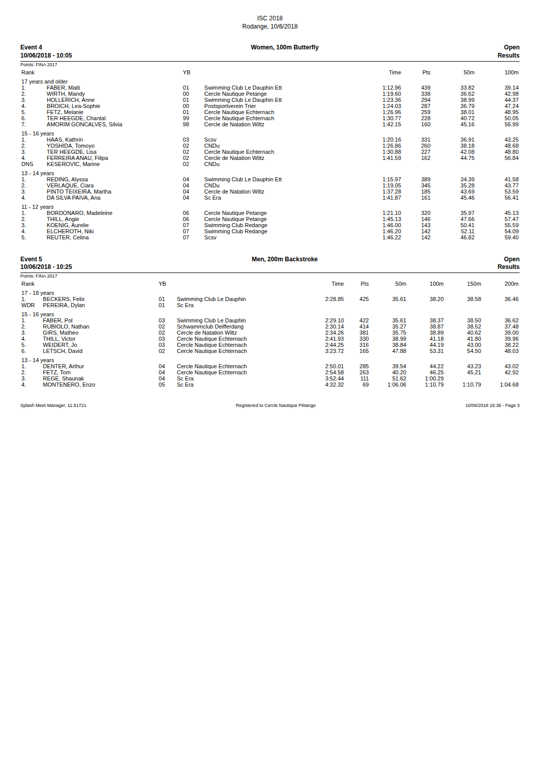ISC 2018
Rodange, 10/6/2018
Event 4
10/06/2018 - 10:05
Women, 100m Butterfly
Open
Results
Points: FINA 2017
| Rank | | YB | | Time | Pts | 50m | 100m |
| --- | --- | --- | --- | --- | --- | --- | --- |
| 17 years and older |
| 1. | FABER, Maiti | 01 | Swimming Club Le Dauphin Ett | 1:12.96 | 439 | 33.82 | 39.14 |
| 2. | WIRTH, Mandy | 00 | Cercle Nautique Petange | 1:19.60 | 338 | 36.62 | 42.98 |
| 3. | HOLLERICH, Anne | 01 | Swimming Club Le Dauphin Ett | 1:23.36 | 294 | 38.99 | 44.37 |
| 4. | BROICH, Lea-Sophie | 00 | Postsportverein Trier | 1:24.03 | 287 | 36.79 | 47.24 |
| 5. | FETZ, Melanie | 01 | Cercle Nautique Echternach | 1:26.96 | 259 | 38.01 | 48.95 |
| 6. | TER HEEGDE, Chantal | 99 | Cercle Nautique Echternach | 1:30.77 | 228 | 40.72 | 50.05 |
| 7. | AMORIM GONCALVES, Silvia | 98 | Cercle de Natation Wiltz | 1:42.15 | 160 | 45.16 | 56.99 |
| 15 - 16 years |
| 1. | HAAS, Kathrin | 03 | Scsv | 1:20.16 | 331 | 36.91 | 43.25 |
| 2. | YOSHIDA, Tomoyo | 02 | CNDu | 1:26.86 | 260 | 38.18 | 48.68 |
| 3. | TER HEEGDE, Lisa | 02 | Cercle Nautique Echternach | 1:30.88 | 227 | 42.08 | 48.80 |
| 4. | FERREIRA ANAU, Filipa | 02 | Cercle de Natation Wiltz | 1:41.59 | 162 | 44.75 | 56.84 |
| DNS | KESEROVIC, Marine | 02 | CNDu | | | | |
| 13 - 14 years |
| 1. | REDING, Alyssa | 04 | Swimming Club Le Dauphin Ett | 1:15.97 | 389 | 34.39 | 41.58 |
| 2. | VERLAQUE, Ciara | 04 | CNDu | 1:19.05 | 345 | 35.28 | 43.77 |
| 3. | PINTO TEIXEIRA, Martha | 04 | Cercle de Natation Wiltz | 1:37.28 | 185 | 43.69 | 53.59 |
| 4. | DA SILVA PAIVA, Ana | 04 | Sc Era | 1:41.87 | 161 | 45.46 | 56.41 |
| 11 - 12 years |
| 1. | BORDONARO, Madeleine | 06 | Cercle Nautique Petange | 1:21.10 | 320 | 35.97 | 45.13 |
| 2. | THILL, Angie | 06 | Cercle Nautique Petange | 1:45.13 | 146 | 47.66 | 57.47 |
| 3. | KOENIG, Aurelie | 07 | Swimming Club Redange | 1:46.00 | 143 | 50.41 | 55.59 |
| 4. | ELCHEROTH, Niki | 07 | Swimming Club Redange | 1:46.20 | 142 | 52.11 | 54.09 |
| 5. | REUTER, Celina | 07 | Scsv | 1:46.22 | 142 | 46.82 | 59.40 |
Event 5
10/06/2018 - 10:25
Men, 200m Backstroke
Open
Results
Points: FINA 2017
| Rank | | YB | | Time | Pts | 50m | 100m | 150m | 200m |
| --- | --- | --- | --- | --- | --- | --- | --- | --- | --- |
| 17 - 18 years |
| 1. | BECKERS, Felix | 01 | Swimming Club Le Dauphin | 2:28.85 | 425 | 35.61 | 38.20 | 38.58 | 36.46 |
| WDR | PEREIRA, Dylan | 01 | Sc Era | | | | | | |
| 15 - 16 years |
| 1. | FABER, Pol | 03 | Swimming Club Le Dauphin | 2:29.10 | 422 | 35.61 | 38.37 | 38.50 | 36.62 |
| 2. | RUBIOLO, Nathan | 02 | Schwammclub Deifferdang | 2:30.14 | 414 | 35.27 | 38.87 | 38.52 | 37.48 |
| 3. | GIRS, Matheo | 02 | Cercle de Natation Wiltz | 2:34.26 | 381 | 35.75 | 38.89 | 40.62 | 39.00 |
| 4. | THILL, Victor | 03 | Cercle Nautique Echternach | 2:41.93 | 330 | 38.99 | 41.18 | 41.80 | 39.96 |
| 5. | WEIDERT, Jo | 03 | Cercle Nautique Echternach | 2:44.25 | 316 | 38.84 | 44.19 | 43.00 | 38.22 |
| 6. | LETSCH, David | 02 | Cercle Nautique Echternach | 3:23.72 | 165 | 47.88 | 53.31 | 54.50 | 48.03 |
| 13 - 14 years |
| 1. | DENTER, Arthur | 04 | Cercle Nautique Echternach | 2:50.01 | 285 | 39.54 | 44.22 | 43.23 | 43.02 |
| 2. | FETZ, Tom | 04 | Cercle Nautique Echternach | 2:54.58 | 263 | 40.20 | 46.25 | 45.21 | 42.92 |
| 3. | REGE, Shaunak | 04 | Sc Era | 3:52.44 | 111 | 51.62 | 1:00.29 | | |
| 4. | MONTENERO, Enzo | 05 | Sc Era | 4:32.32 | 69 | 1:06.06 | 1:10.79 | 1:10.79 | 1:04.68 |
Splash Meet Manager, 11.51721
Registered to Cercle Nautique Pétange
10/06/2018 16:36 - Page 3